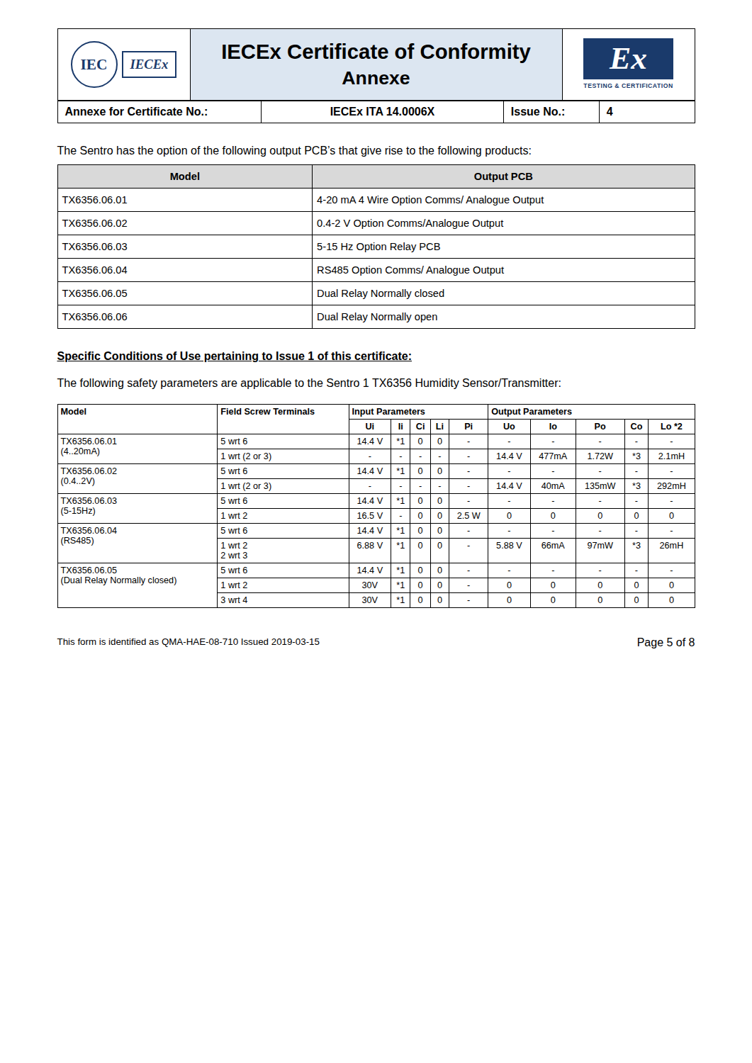| IEC IECEx | IECEx Certificate of Conformity Annexe | Ex TESTING & CERTIFICATION |
| Annexe for Certificate No.: | IECEx ITA 14.0006X | Issue No.: | 4 |
The Sentro has the option of the following output PCB’s that give rise to the following products:
| Model | Output PCB |
| --- | --- |
| TX6356.06.01 | 4-20 mA 4 Wire Option Comms/ Analogue Output |
| TX6356.06.02 | 0.4-2 V Option Comms/Analogue Output |
| TX6356.06.03 | 5-15 Hz Option Relay PCB |
| TX6356.06.04 | RS485 Option Comms/ Analogue Output |
| TX6356.06.05 | Dual Relay Normally closed |
| TX6356.06.06 | Dual Relay Normally open |
Specific Conditions of Use pertaining to Issue 1 of this certificate:
The following safety parameters are applicable to the Sentro 1 TX6356 Humidity Sensor/Transmitter:
| Model | Field Screw Terminals | Input Parameters | Output Parameters |
| --- | --- | --- | --- |
| Ui | Ii | Ci | Li | Pi | Uo | Io | Po | Co | Lo *2 |
| TX6356.06.01 (4..20mA) | 5 wrt 6 | 14.4 V | *1 | 0 | 0 | - | - | - | - | - | - |
| 1 wrt (2 or 3) | - | - | - | - | - | 14.4 V | 477mA | 1.72W | *3 | 2.1mH |
| TX6356.06.02 (0.4..2V) | 5 wrt 6 | 14.4 V | *1 | 0 | 0 | - | - | - | - | - | - |
| 1 wrt (2 or 3) | - | - | - | - | - | 14.4 V | 40mA | 135mW | *3 | 292mH |
| TX6356.06.03 (5-15Hz) | 5 wrt 6 | 14.4 V | *1 | 0 | 0 | - | - | - | - | - | - |
| 1 wrt 2 | 16.5 V | - | 0 | 0 | 2.5 W | 0 | 0 | 0 | 0 | 0 |
| TX6356.06.04 (RS485) | 5 wrt 6 | 14.4 V | *1 | 0 | 0 | - | - | - | - | - | - |
| 1 wrt 2 2 wrt 3 | 6.88 V | *1 | 0 | 0 | - | 5.88 V | 66mA | 97mW | *3 | 26mH |
| TX6356.06.05 (Dual Relay Normally closed) | 5 wrt 6 | 14.4 V | *1 | 0 | 0 | - | - | - | - | - | - |
| 1 wrt 2 | 30V | *1 | 0 | 0 | - | 0 | 0 | 0 | 0 | 0 |
| 3 wrt 4 | 30V | *1 | 0 | 0 | - | 0 | 0 | 0 | 0 | 0 |
This form is identified as QMA-HAE-08-710 Issued 2019-03-15
Page 5 of 8